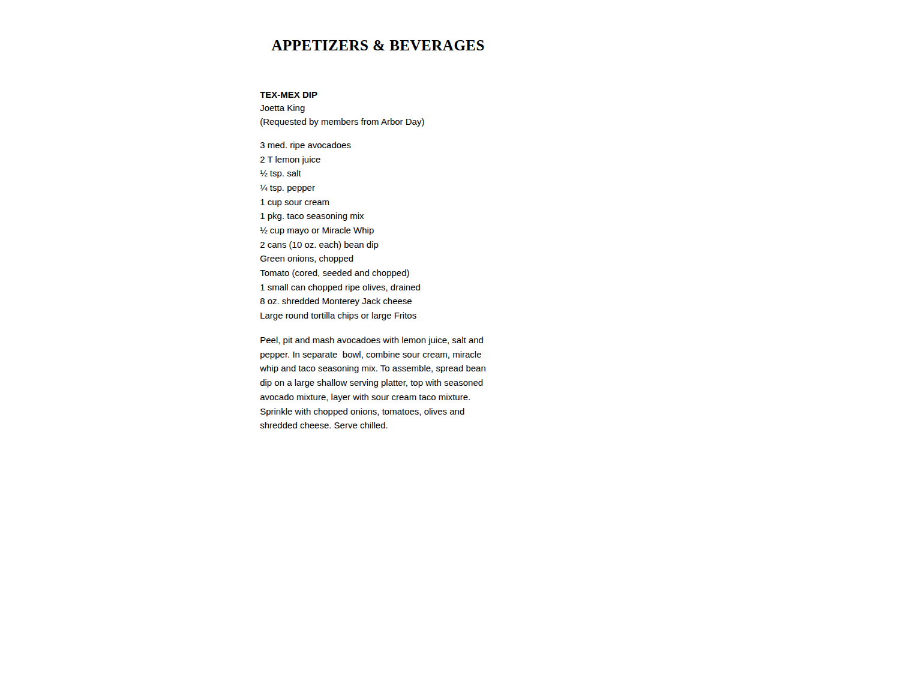APPETIZERS & BEVERAGES
TEX-MEX DIP
Joetta King
(Requested by members from Arbor Day)
3 med. ripe avocadoes
2 T lemon juice
½ tsp. salt
¼ tsp. pepper
1 cup sour cream
1 pkg. taco seasoning mix
½ cup mayo or Miracle Whip
2 cans (10 oz. each) bean dip
Green onions, chopped
Tomato (cored, seeded and chopped)
1 small can chopped ripe olives, drained
8 oz. shredded Monterey Jack cheese
Large round tortilla chips or large Fritos
Peel, pit and mash avocadoes with lemon juice, salt and pepper. In separate bowl, combine sour cream, miracle whip and taco seasoning mix. To assemble, spread bean dip on a large shallow serving platter, top with seasoned avocado mixture, layer with sour cream taco mixture. Sprinkle with chopped onions, tomatoes, olives and shredded cheese. Serve chilled.